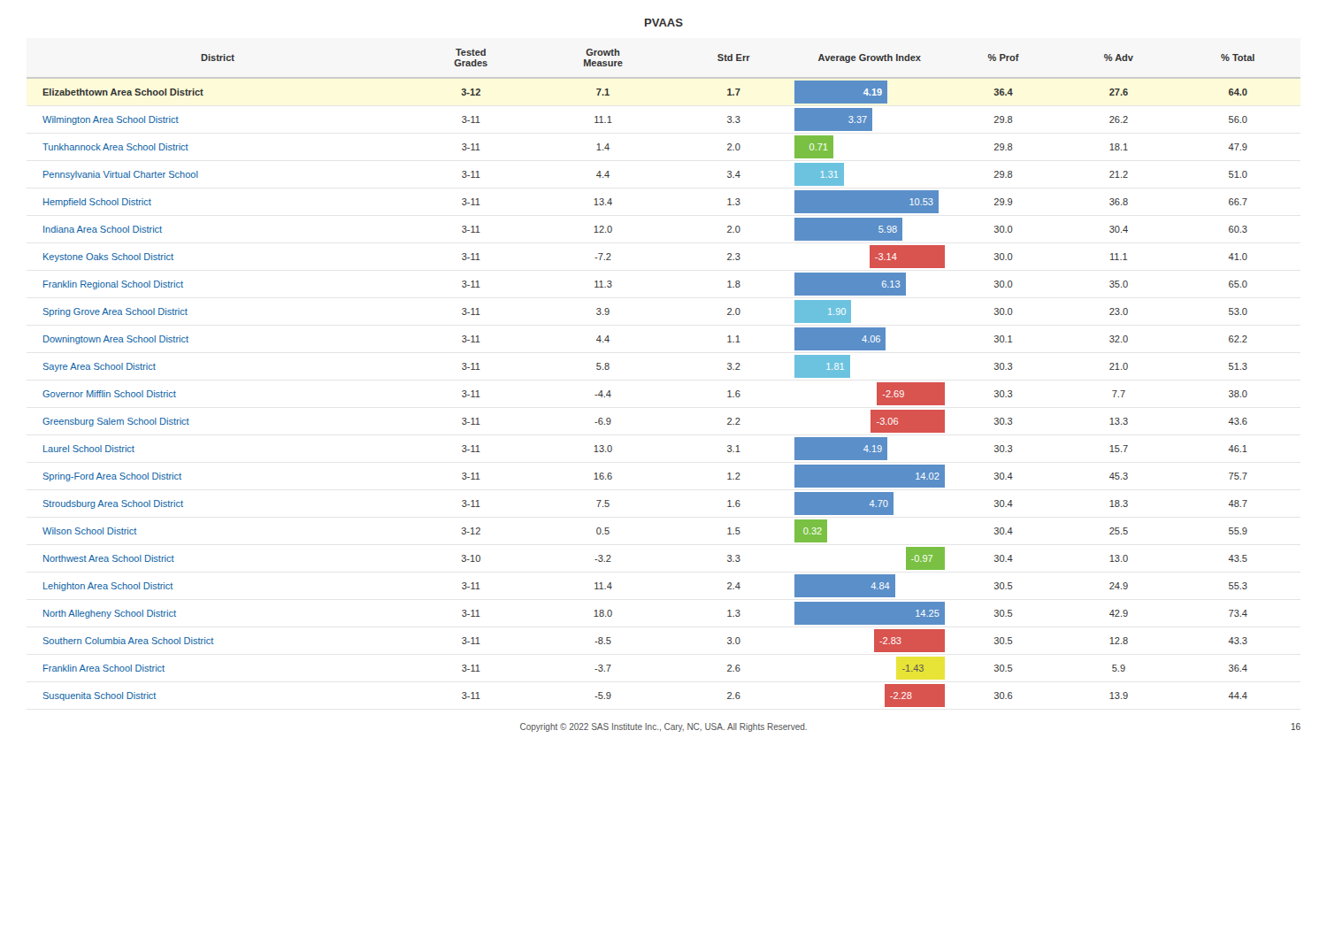PVAAS
| District | Tested Grades | Growth Measure | Std Err | Average Growth Index | % Prof | % Adv | % Total |
| --- | --- | --- | --- | --- | --- | --- | --- |
| Elizabethtown Area School District | 3-12 | 7.1 | 1.7 | 4.19 | 36.4 | 27.6 | 64.0 |
| Wilmington Area School District | 3-11 | 11.1 | 3.3 | 3.37 | 29.8 | 26.2 | 56.0 |
| Tunkhannock Area School District | 3-11 | 1.4 | 2.0 | 0.71 | 29.8 | 18.1 | 47.9 |
| Pennsylvania Virtual Charter School | 3-11 | 4.4 | 3.4 | 1.31 | 29.8 | 21.2 | 51.0 |
| Hempfield School District | 3-11 | 13.4 | 1.3 | 10.53 | 29.9 | 36.8 | 66.7 |
| Indiana Area School District | 3-11 | 12.0 | 2.0 | 5.98 | 30.0 | 30.4 | 60.3 |
| Keystone Oaks School District | 3-11 | -7.2 | 2.3 | -3.14 | 30.0 | 11.1 | 41.0 |
| Franklin Regional School District | 3-11 | 11.3 | 1.8 | 6.13 | 30.0 | 35.0 | 65.0 |
| Spring Grove Area School District | 3-11 | 3.9 | 2.0 | 1.90 | 30.0 | 23.0 | 53.0 |
| Downingtown Area School District | 3-11 | 4.4 | 1.1 | 4.06 | 30.1 | 32.0 | 62.2 |
| Sayre Area School District | 3-11 | 5.8 | 3.2 | 1.81 | 30.3 | 21.0 | 51.3 |
| Governor Mifflin School District | 3-11 | -4.4 | 1.6 | -2.69 | 30.3 | 7.7 | 38.0 |
| Greensburg Salem School District | 3-11 | -6.9 | 2.2 | -3.06 | 30.3 | 13.3 | 43.6 |
| Laurel School District | 3-11 | 13.0 | 3.1 | 4.19 | 30.3 | 15.7 | 46.1 |
| Spring-Ford Area School District | 3-11 | 16.6 | 1.2 | 14.02 | 30.4 | 45.3 | 75.7 |
| Stroudsburg Area School District | 3-11 | 7.5 | 1.6 | 4.70 | 30.4 | 18.3 | 48.7 |
| Wilson School District | 3-12 | 0.5 | 1.5 | 0.32 | 30.4 | 25.5 | 55.9 |
| Northwest Area School District | 3-10 | -3.2 | 3.3 | -0.97 | 30.4 | 13.0 | 43.5 |
| Lehighton Area School District | 3-11 | 11.4 | 2.4 | 4.84 | 30.5 | 24.9 | 55.3 |
| North Allegheny School District | 3-11 | 18.0 | 1.3 | 14.25 | 30.5 | 42.9 | 73.4 |
| Southern Columbia Area School District | 3-11 | -8.5 | 3.0 | -2.83 | 30.5 | 12.8 | 43.3 |
| Franklin Area School District | 3-11 | -3.7 | 2.6 | -1.43 | 30.5 | 5.9 | 36.4 |
| Susquenita School District | 3-11 | -5.9 | 2.6 | -2.28 | 30.6 | 13.9 | 44.4 |
Copyright © 2022 SAS Institute Inc., Cary, NC, USA. All Rights Reserved. 16